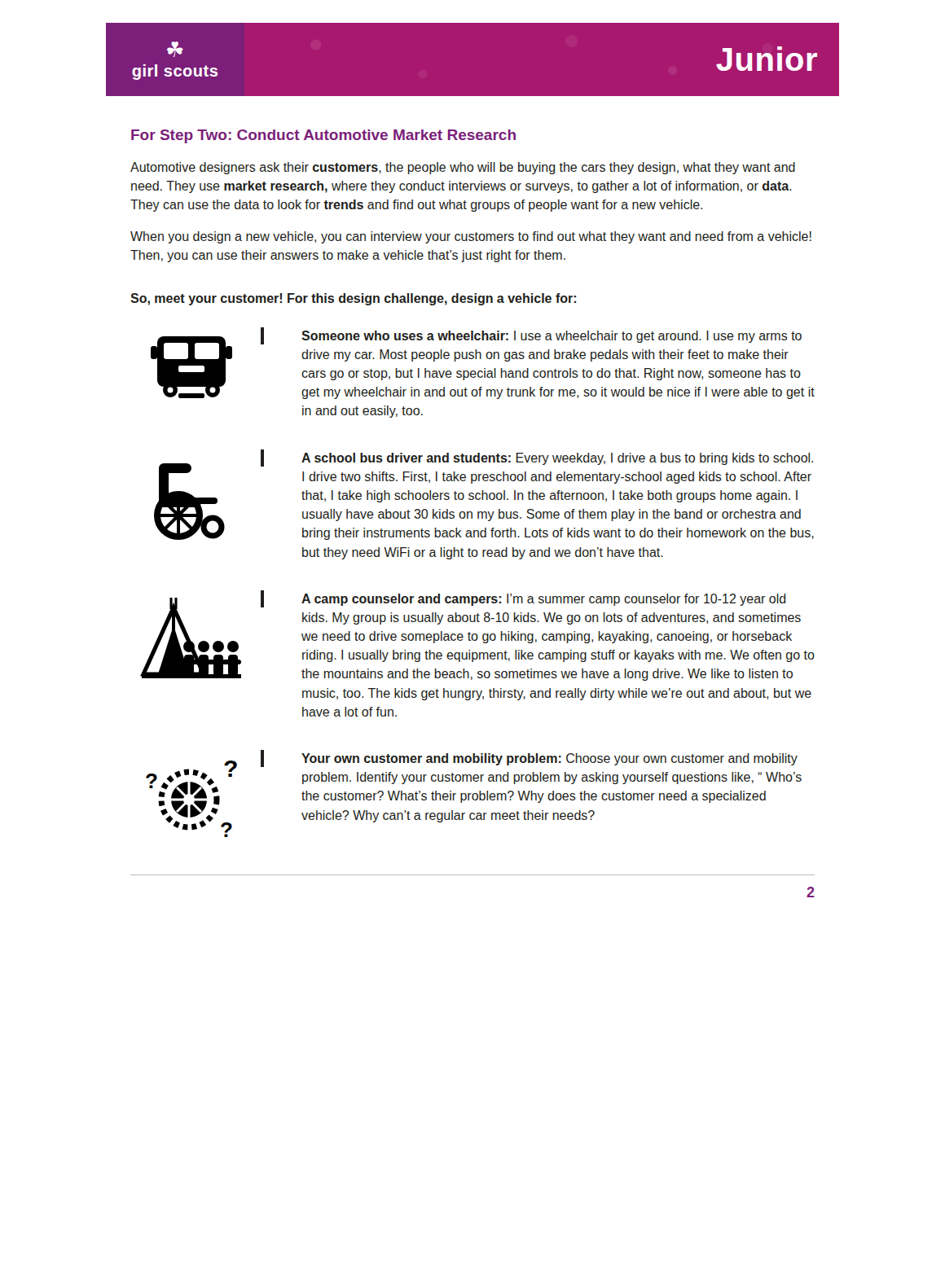☘ girl scouts
Junior
For Step Two: Conduct Automotive Market Research
Automotive designers ask their customers, the people who will be buying the cars they design, what they want and need. They use market research, where they conduct interviews or surveys, to gather a lot of information, or data. They can use the data to look for trends and find out what groups of people want for a new vehicle.
When you design a new vehicle, you can interview your customers to find out what they want and need from a vehicle! Then, you can use their answers to make a vehicle that’s just right for them.
So, meet your customer! For this design challenge, design a vehicle for:
Someone who uses a wheelchair: I use a wheelchair to get around. I use my arms to drive my car. Most people push on gas and brake pedals with their feet to make their cars go or stop, but I have special hand controls to do that. Right now, someone has to get my wheelchair in and out of my trunk for me, so it would be nice if I were able to get it in and out easily, too.
A school bus driver and students: Every weekday, I drive a bus to bring kids to school. I drive two shifts. First, I take preschool and elementary-school aged kids to school. After that, I take high schoolers to school. In the afternoon, I take both groups home again. I usually have about 30 kids on my bus. Some of them play in the band or orchestra and bring their instruments back and forth. Lots of kids want to do their homework on the bus, but they need WiFi or a light to read by and we don’t have that.
A camp counselor and campers: I’m a summer camp counselor for 10-12 year old kids. My group is usually about 8-10 kids. We go on lots of adventures, and sometimes we need to drive someplace to go hiking, camping, kayaking, canoeing, or horseback riding. I usually bring the equipment, like camping stuff or kayaks with me. We often go to the mountains and the beach, so sometimes we have a long drive. We like to listen to music, too. The kids get hungry, thirsty, and really dirty while we’re out and about, but we have a lot of fun.
? ? ?
Your own customer and mobility problem: Choose your own customer and mobility problem. Identify your customer and problem by asking yourself questions like, “ Who’s the customer? What’s their problem? Why does the customer need a specialized vehicle? Why can’t a regular car meet their needs?
2